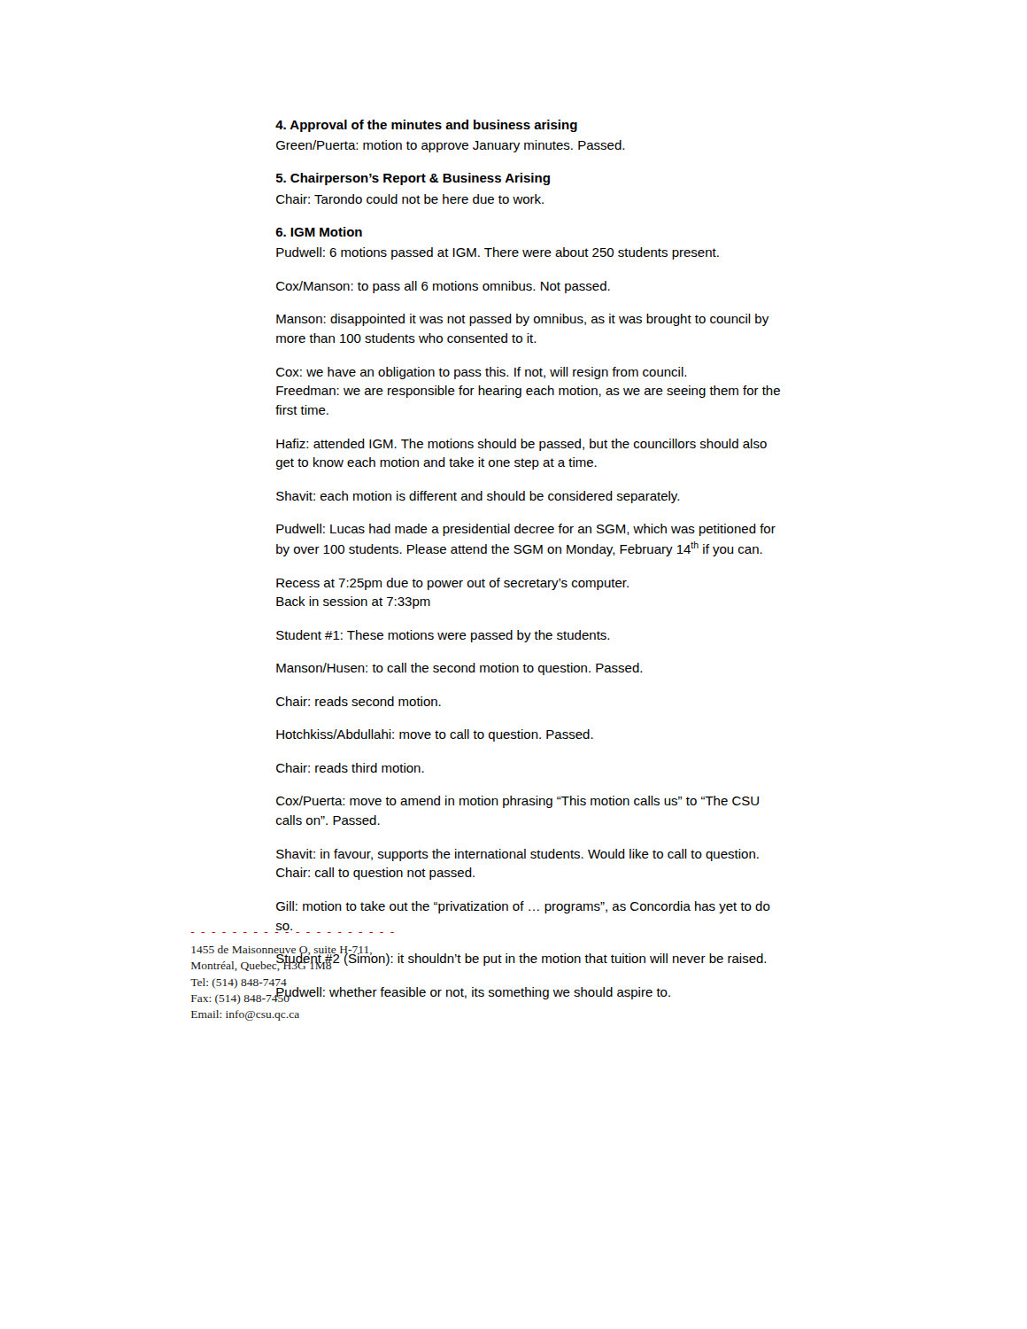4. Approval of the minutes and business arising
Green/Puerta: motion to approve January minutes. Passed.
5. Chairperson’s Report & Business Arising
Chair: Tarondo could not be here due to work.
6. IGM Motion
Pudwell: 6 motions passed at IGM. There were about 250 students present.
Cox/Manson: to pass all 6 motions omnibus. Not passed.
Manson: disappointed it was not passed by omnibus, as it was brought to council by more than 100 students who consented to it.
Cox: we have an obligation to pass this. If not, will resign from council.
Freedman: we are responsible for hearing each motion, as we are seeing them for the first time.
Hafiz: attended IGM. The motions should be passed, but the councillors should also get to know each motion and take it one step at a time.
Shavit: each motion is different and should be considered separately.
Pudwell: Lucas had made a presidential decree for an SGM, which was petitioned for by over 100 students. Please attend the SGM on Monday, February 14th if you can.
Recess at 7:25pm due to power out of secretary’s computer.
Back in session at 7:33pm
Student #1: These motions were passed by the students.
Manson/Husen: to call the second motion to question. Passed.
Chair: reads second motion.
Hotchkiss/Abdullahi: move to call to question. Passed.
Chair: reads third motion.
Cox/Puerta: move to amend in motion phrasing “This motion calls us” to “The CSU calls on”. Passed.
Shavit: in favour, supports the international students. Would like to call to question.
Chair: call to question not passed.
Gill: motion to take out the “privatization of … programs”, as Concordia has yet to do so.
Student #2 (Simon): it shouldn’t be put in the motion that tuition will never be raised.
Pudwell: whether feasible or not, its something we should aspire to.
- - - - - - - - - - - - - - - - - - - -
1455 de Maisonneuve O, suite H-711,
Montréal, Quebec, H3G 1M8
Tel: (514) 848-7474
Fax: (514) 848-7450
Email: info@csu.qc.ca